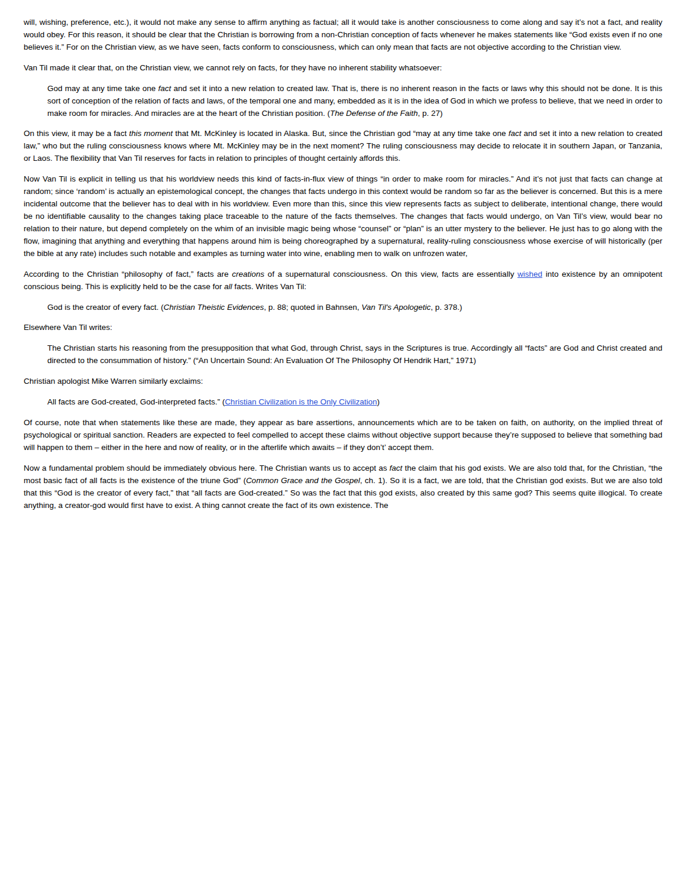will, wishing, preference, etc.), it would not make any sense to affirm anything as factual; all it would take is another consciousness to come along and say it’s not a fact, and reality would obey. For this reason, it should be clear that the Christian is borrowing from a non-Christian conception of facts whenever he makes statements like “God exists even if no one believes it.” For on the Christian view, as we have seen, facts conform to consciousness, which can only mean that facts are not objective according to the Christian view.
Van Til made it clear that, on the Christian view, we cannot rely on facts, for they have no inherent stability whatsoever:
God may at any time take one fact and set it into a new relation to created law. That is, there is no inherent reason in the facts or laws why this should not be done. It is this sort of conception of the relation of facts and laws, of the temporal one and many, embedded as it is in the idea of God in which we profess to believe, that we need in order to make room for miracles. And miracles are at the heart of the Christian position. (The Defense of the Faith, p. 27)
On this view, it may be a fact this moment that Mt. McKinley is located in Alaska. But, since the Christian god “may at any time take one fact and set it into a new relation to created law,” who but the ruling consciousness knows where Mt. McKinley may be in the next moment? The ruling consciousness may decide to relocate it in southern Japan, or Tanzania, or Laos. The flexibility that Van Til reserves for facts in relation to principles of thought certainly affords this.
Now Van Til is explicit in telling us that his worldview needs this kind of facts-in-flux view of things “in order to make room for miracles.” And it’s not just that facts can change at random; since ‘random’ is actually an epistemological concept, the changes that facts undergo in this context would be random so far as the believer is concerned. But this is a mere incidental outcome that the believer has to deal with in his worldview. Even more than this, since this view represents facts as subject to deliberate, intentional change, there would be no identifiable causality to the changes taking place traceable to the nature of the facts themselves. The changes that facts would undergo, on Van Til’s view, would bear no relation to their nature, but depend completely on the whim of an invisible magic being whose “counsel” or “plan” is an utter mystery to the believer. He just has to go along with the flow, imagining that anything and everything that happens around him is being choreographed by a supernatural, reality-ruling consciousness whose exercise of will historically (per the bible at any rate) includes such notable and examples as turning water into wine, enabling men to walk on unfrozen water,
According to the Christian “philosophy of fact,” facts are creations of a supernatural consciousness. On this view, facts are essentially wished into existence by an omnipotent conscious being. This is explicitly held to be the case for all facts. Writes Van Til:
God is the creator of every fact. (Christian Theistic Evidences, p. 88; quoted in Bahnsen, Van Til's Apologetic, p. 378.)
Elsewhere Van Til writes:
The Christian starts his reasoning from the presupposition that what God, through Christ, says in the Scriptures is true. Accordingly all “facts” are God and Christ created and directed to the consummation of history.” (“An Uncertain Sound: An Evaluation Of The Philosophy Of Hendrik Hart,” 1971)
Christian apologist Mike Warren similarly exclaims:
All facts are God-created, God-interpreted facts.” (Christian Civilization is the Only Civilization)
Of course, note that when statements like these are made, they appear as bare assertions, announcements which are to be taken on faith, on authority, on the implied threat of psychological or spiritual sanction. Readers are expected to feel compelled to accept these claims without objective support because they’re supposed to believe that something bad will happen to them – either in the here and now of reality, or in the afterlife which awaits – if they don’t’ accept them.
Now a fundamental problem should be immediately obvious here. The Christian wants us to accept as fact the claim that his god exists. We are also told that, for the Christian, “the most basic fact of all facts is the existence of the triune God” (Common Grace and the Gospel, ch. 1). So it is a fact, we are told, that the Christian god exists. But we are also told that this “God is the creator of every fact,” that “all facts are God-created.” So was the fact that this god exists, also created by this same god? This seems quite illogical. To create anything, a creator-god would first have to exist. A thing cannot create the fact of its own existence. The